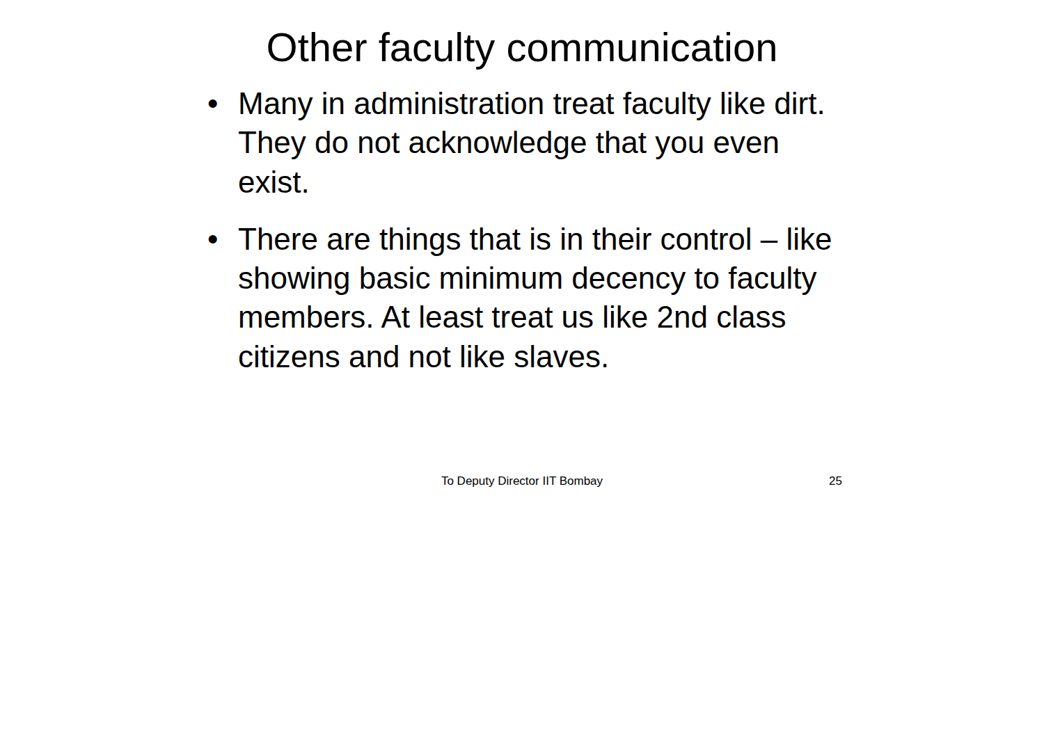Other faculty communication
Many in administration treat faculty like dirt. They do not acknowledge that you even exist.
There are things that is in their control – like showing basic minimum decency to faculty members. At least treat us like 2nd class citizens and not like slaves.
To Deputy Director IIT Bombay
25